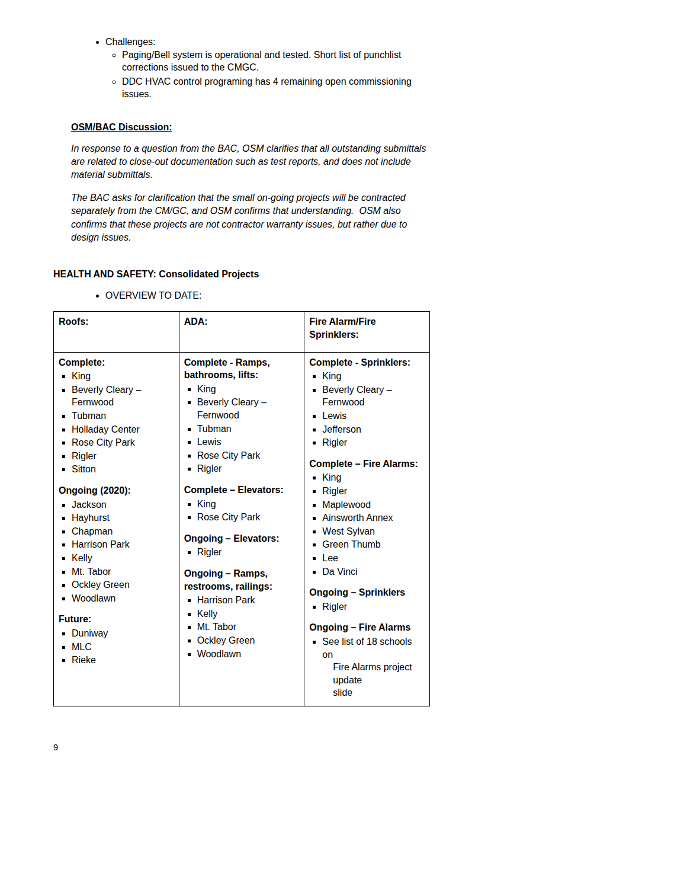Challenges:
Paging/Bell system is operational and tested. Short list of punchlist corrections issued to the CMGC.
DDC HVAC control programing has 4 remaining open commissioning issues.
OSM/BAC Discussion:
In response to a question from the BAC, OSM clarifies that all outstanding submittals are related to close-out documentation such as test reports, and does not include material submittals.
The BAC asks for clarification that the small on-going projects will be contracted separately from the CM/GC, and OSM confirms that understanding. OSM also confirms that these projects are not contractor warranty issues, but rather due to design issues.
HEALTH AND SAFETY: Consolidated Projects
OVERVIEW TO DATE:
| Roofs: | ADA: | Fire Alarm/Fire Sprinklers: |
| --- | --- | --- |
| Complete: King Beverly Cleary – Fernwood Tubman Holladay Center Rose City Park Rigler Sitton Ongoing (2020): Jackson Hayhurst Chapman Harrison Park Kelly Mt. Tabor Ockley Green Woodlawn Future: Duniway MLC Rieke | Complete - Ramps, bathrooms, lifts: King Beverly Cleary – Fernwood Tubman Lewis Rose City Park Rigler Complete – Elevators: King Rose City Park Ongoing – Elevators: Rigler Ongoing – Ramps, restrooms, railings: Harrison Park Kelly Mt. Tabor Ockley Green Woodlawn | Complete - Sprinklers: King Beverly Cleary – Fernwood Lewis Jefferson Rigler Complete – Fire Alarms: King Rigler Maplewood Ainsworth Annex West Sylvan Green Thumb Lee Da Vinci Ongoing – Sprinklers Rigler Ongoing – Fire Alarms See list of 18 schools on Fire Alarms project update slide |
9